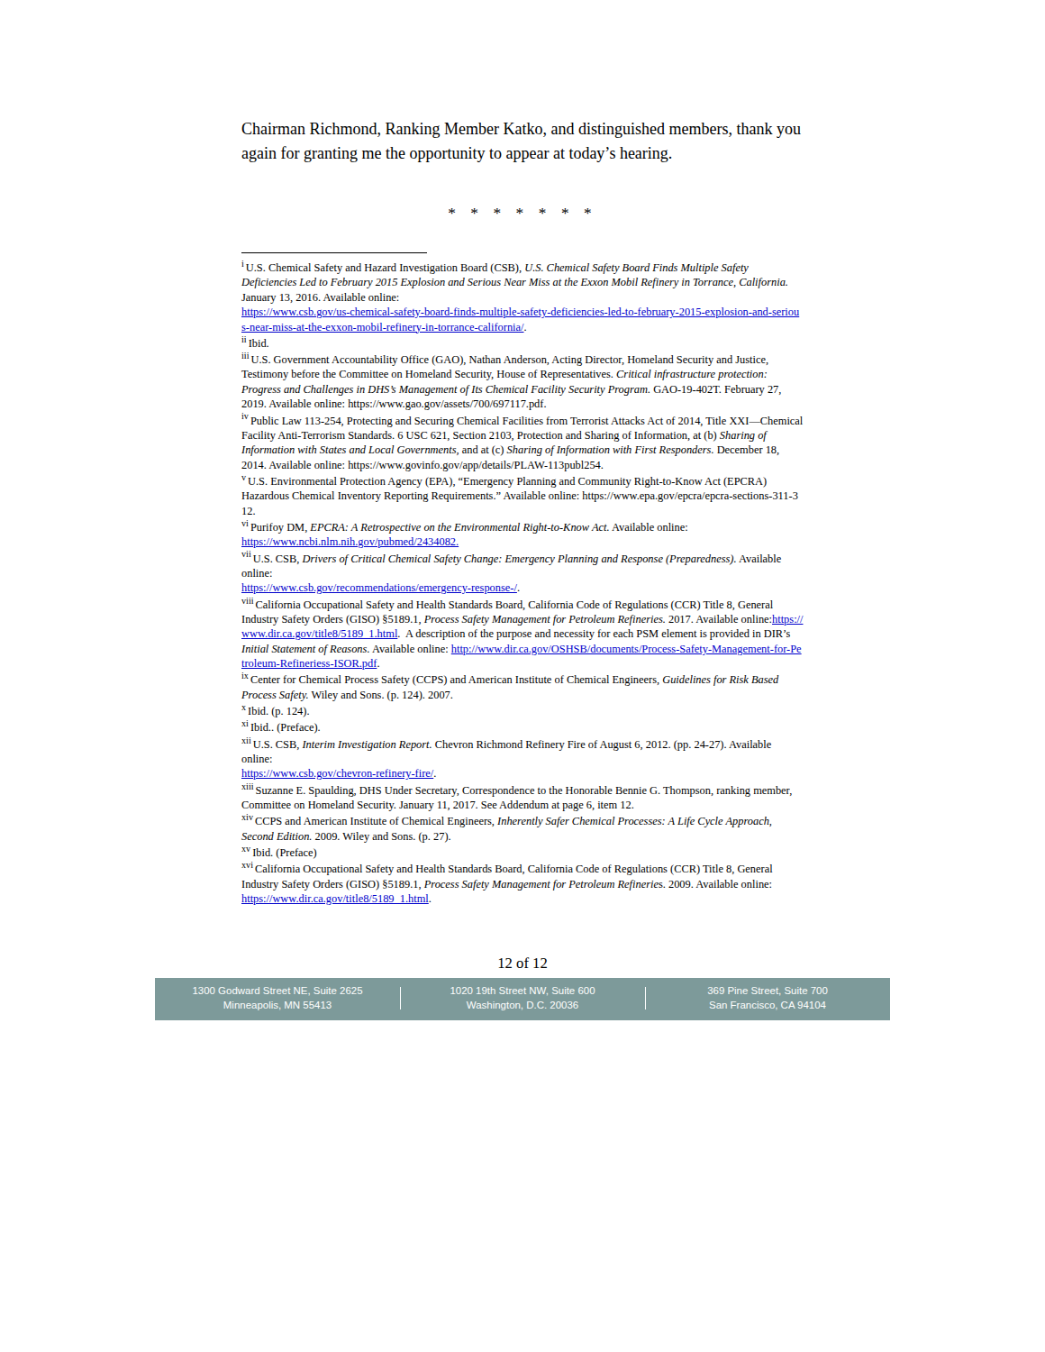Chairman Richmond, Ranking Member Katko, and distinguished members, thank you again for granting me the opportunity to appear at today’s hearing.
* * * * * * *
iU.S. Chemical Safety and Hazard Investigation Board (CSB), U.S. Chemical Safety Board Finds Multiple Safety Deficiencies Led to February 2015 Explosion and Serious Near Miss at the Exxon Mobil Refinery in Torrance, California. January 13, 2016. Available online:
https://www.csb.gov/us-chemical-safety-board-finds-multiple-safety-deficiencies-led-to-february-2015-explosion-and-serious-near-miss-at-the-exxon-mobil-refinery-in-torrance-california/.
iiIbid.
iiiU.S. Government Accountability Office (GAO), Nathan Anderson, Acting Director, Homeland Security and Justice, Testimony before the Committee on Homeland Security, House of Representatives. Critical infrastructure protection: Progress and Challenges in DHS’s Management of Its Chemical Facility Security Program. GAO-19-402T. February 27, 2019. Available online: https://www.gao.gov/assets/700/697117.pdf.
ivPublic Law 113-254, Protecting and Securing Chemical Facilities from Terrorist Attacks Act of 2014, Title XXI—Chemical Facility Anti-Terrorism Standards. 6 USC 621, Section 2103, Protection and Sharing of Information, at (b) Sharing of Information with States and Local Governments, and at (c) Sharing of Information with First Responders. December 18, 2014. Available online: https://www.govinfo.gov/app/details/PLAW-113publ254.
vU.S. Environmental Protection Agency (EPA), “Emergency Planning and Community Right-to-Know Act (EPCRA) Hazardous Chemical Inventory Reporting Requirements.” Available online: https://www.epa.gov/epcra/epcra-sections-311-312.
viPurifoy DM, EPCRA: A Retrospective on the Environmental Right-to-Know Act. Available online:
https://www.ncbi.nlm.nih.gov/pubmed/2434082.
viiU.S. CSB, Drivers of Critical Chemical Safety Change: Emergency Planning and Response (Preparedness). Available online:
https://www.csb.gov/recommendations/emergency-response-/.
viiiCalifornia Occupational Safety and Health Standards Board, California Code of Regulations (CCR) Title 8, General Industry Safety Orders (GISO) §5189.1, Process Safety Management for Petroleum Refineries. 2017. Available online:https://www.dir.ca.gov/title8/5189_1.html. A description of the purpose and necessity for each PSM element is provided in DIR’s Initial Statement of Reasons. Available online: http://www.dir.ca.gov/OSHSB/documents/Process-Safety-Management-for-Petroleum-Refineriess-ISOR.pdf.
ixCenter for Chemical Process Safety (CCPS) and American Institute of Chemical Engineers, Guidelines for Risk Based Process Safety. Wiley and Sons. (p. 124). 2007.
xIbid. (p. 124).
xiIbid.. (Preface).
xiiU.S. CSB, Interim Investigation Report. Chevron Richmond Refinery Fire of August 6, 2012. (pp. 24-27). Available online:
https://www.csb.gov/chevron-refinery-fire/.
xiiiSuzanne E. Spaulding, DHS Under Secretary, Correspondence to the Honorable Bennie G. Thompson, ranking member, Committee on Homeland Security. January 11, 2017. See Addendum at page 6, item 12.
xivCCPS and American Institute of Chemical Engineers, Inherently Safer Chemical Processes: A Life Cycle Approach, Second Edition. 2009. Wiley and Sons. (p. 27).
xvIbid. (Preface)
xviCalifornia Occupational Safety and Health Standards Board, California Code of Regulations (CCR) Title 8, General Industry Safety Orders (GISO) §5189.1, Process Safety Management for Petroleum Refineries. 2009. Available online:
https://www.dir.ca.gov/title8/5189_1.html.
12 of 12
1300 Godward Street NE, Suite 2625
Minneapolis, MN 55413
1020 19th Street NW, Suite 600
Washington, D.C. 20036
369 Pine Street, Suite 700
San Francisco, CA 94104